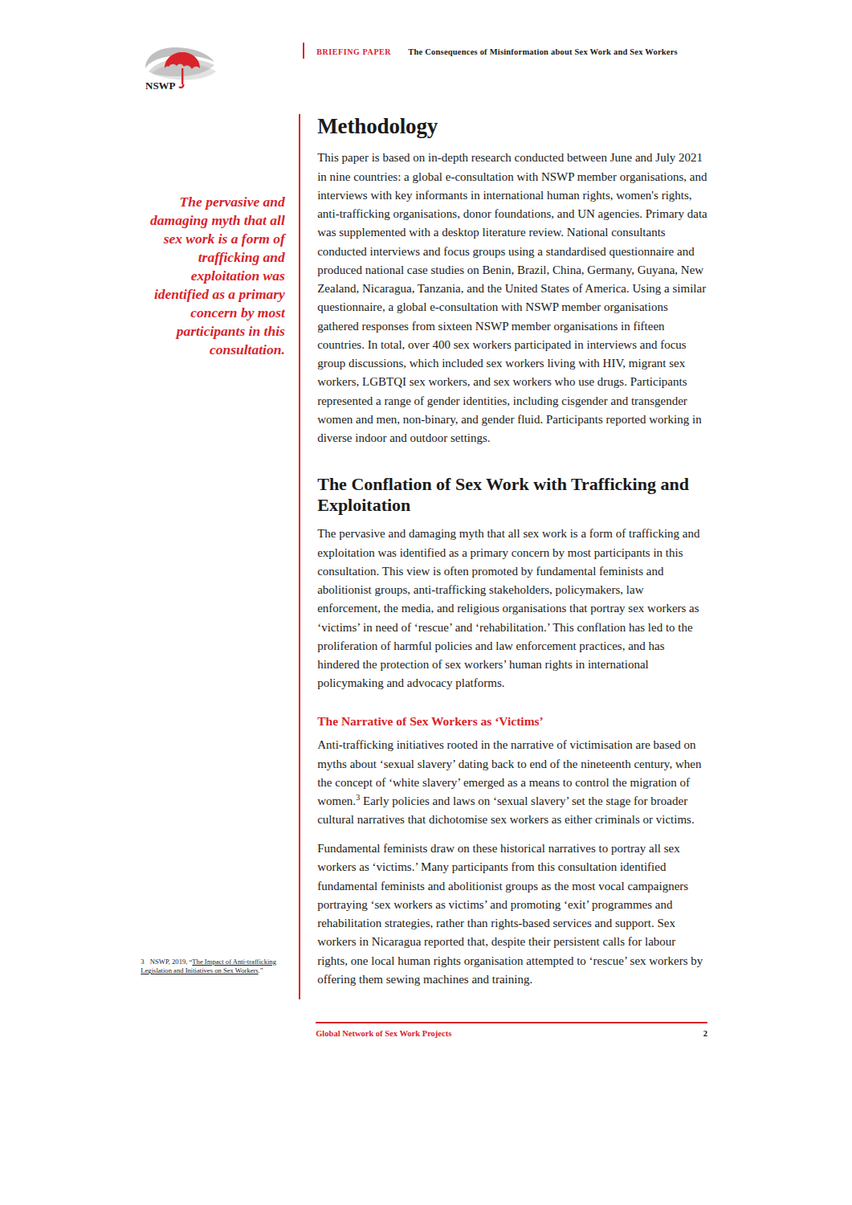NSWP
BRIEFING PAPER The Consequences of Misinformation about Sex Work and Sex Workers
The pervasive and damaging myth that all sex work is a form of trafficking and exploitation was identified as a primary concern by most participants in this consultation.
3 NSWP, 2019, “The Impact of Anti-trafficking Legislation and Initiatives on Sex Workers.”
Methodology
This paper is based on in-depth research conducted between June and July 2021 in nine countries: a global e-consultation with NSWP member organisations, and interviews with key informants in international human rights, women's rights, anti-trafficking organisations, donor foundations, and UN agencies. Primary data was supplemented with a desktop literature review. National consultants conducted interviews and focus groups using a standardised questionnaire and produced national case studies on Benin, Brazil, China, Germany, Guyana, New Zealand, Nicaragua, Tanzania, and the United States of America. Using a similar questionnaire, a global e-consultation with NSWP member organisations gathered responses from sixteen NSWP member organisations in fifteen countries. In total, over 400 sex workers participated in interviews and focus group discussions, which included sex workers living with HIV, migrant sex workers, LGBTQI sex workers, and sex workers who use drugs. Participants represented a range of gender identities, including cisgender and transgender women and men, non-binary, and gender fluid. Participants reported working in diverse indoor and outdoor settings.
The Conflation of Sex Work with Trafficking and Exploitation
The pervasive and damaging myth that all sex work is a form of trafficking and exploitation was identified as a primary concern by most participants in this consultation. This view is often promoted by fundamental feminists and abolitionist groups, anti-trafficking stakeholders, policymakers, law enforcement, the media, and religious organisations that portray sex workers as ‘victims’ in need of ‘rescue’ and ‘rehabilitation.’ This conflation has led to the proliferation of harmful policies and law enforcement practices, and has hindered the protection of sex workers’ human rights in international policymaking and advocacy platforms.
The Narrative of Sex Workers as ‘Victims’
Anti-trafficking initiatives rooted in the narrative of victimisation are based on myths about ‘sexual slavery’ dating back to end of the nineteenth century, when the concept of ‘white slavery’ emerged as a means to control the migration of women.3 Early policies and laws on ‘sexual slavery’ set the stage for broader cultural narratives that dichotomise sex workers as either criminals or victims.
Fundamental feminists draw on these historical narratives to portray all sex workers as ‘victims.’ Many participants from this consultation identified fundamental feminists and abolitionist groups as the most vocal campaigners portraying ‘sex workers as victims’ and promoting ‘exit’ programmes and rehabilitation strategies, rather than rights-based services and support. Sex workers in Nicaragua reported that, despite their persistent calls for labour rights, one local human rights organisation attempted to ‘rescue’ sex workers by offering them sewing machines and training.
Global Network of Sex Work Projects 2